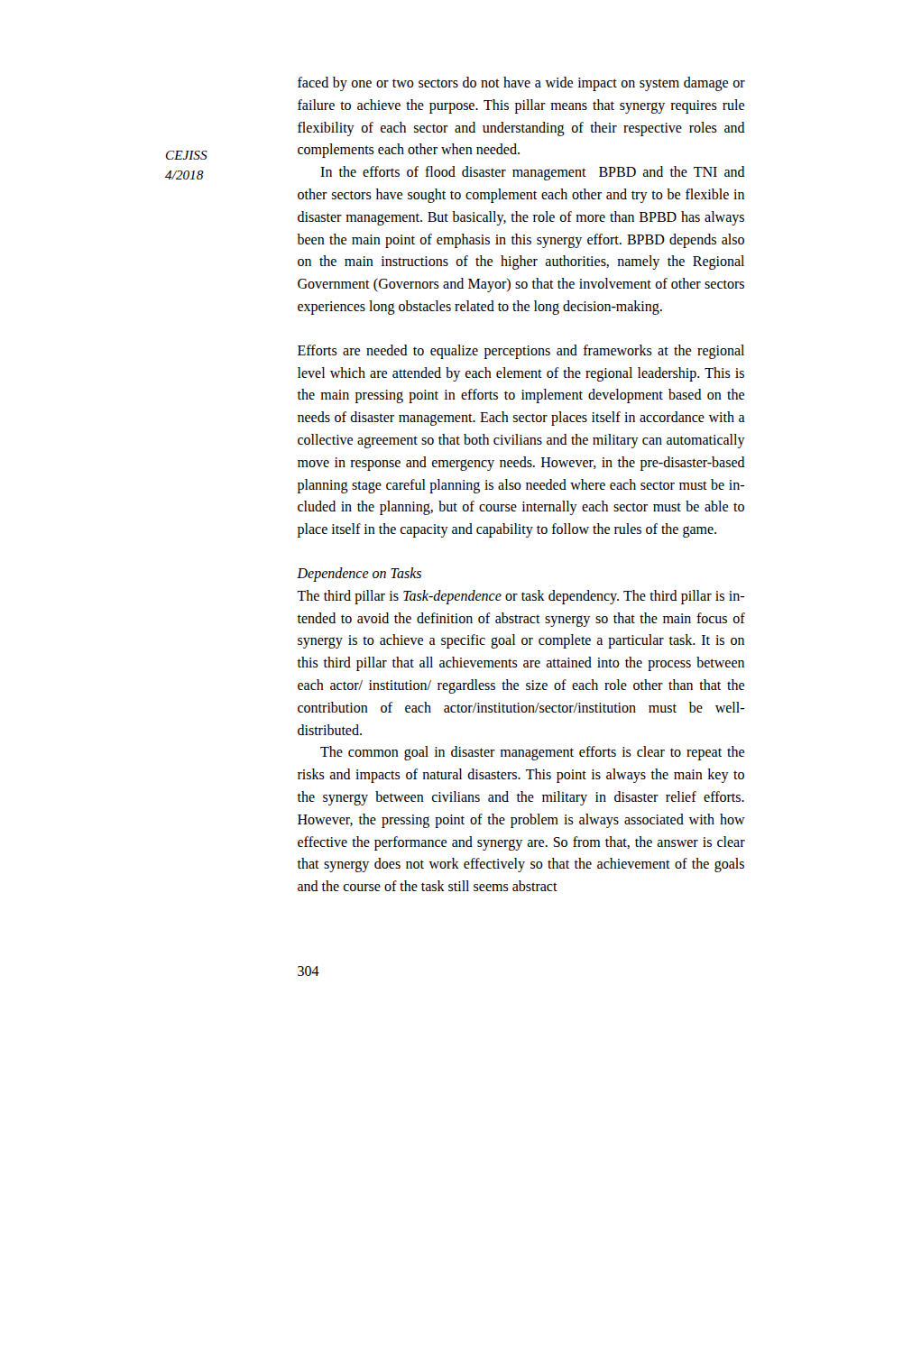CEJISS 4/2018
faced by one or two sectors do not have a wide impact on system damage or failure to achieve the purpose. This pillar means that synergy requires rule flexibility of each sector and understanding of their respective roles and complements each other when needed.
In the efforts of flood disaster management BPBD and the TNI and other sectors have sought to complement each other and try to be flexible in disaster management. But basically, the role of more than BPBD has always been the main point of emphasis in this synergy effort. BPBD depends also on the main instructions of the higher authorities, namely the Regional Government (Governors and Mayor) so that the involvement of other sectors experiences long obstacles related to the long decision-making.
Efforts are needed to equalize perceptions and frameworks at the regional level which are attended by each element of the regional leadership. This is the main pressing point in efforts to implement development based on the needs of disaster management. Each sector places itself in accordance with a collective agreement so that both civilians and the military can automatically move in response and emergency needs. However, in the pre-disaster-based planning stage careful planning is also needed where each sector must be included in the planning, but of course internally each sector must be able to place itself in the capacity and capability to follow the rules of the game.
Dependence on Tasks
The third pillar is Task-dependence or task dependency. The third pillar is intended to avoid the definition of abstract synergy so that the main focus of synergy is to achieve a specific goal or complete a particular task. It is on this third pillar that all achievements are attained into the process between each actor/ institution/ regardless the size of each role other than that the contribution of each actor/institution/sector/institution must be well-distributed.
The common goal in disaster management efforts is clear to repeat the risks and impacts of natural disasters. This point is always the main key to the synergy between civilians and the military in disaster relief efforts. However, the pressing point of the problem is always associated with how effective the performance and synergy are. So from that, the answer is clear that synergy does not work effectively so that the achievement of the goals and the course of the task still seems abstract
304